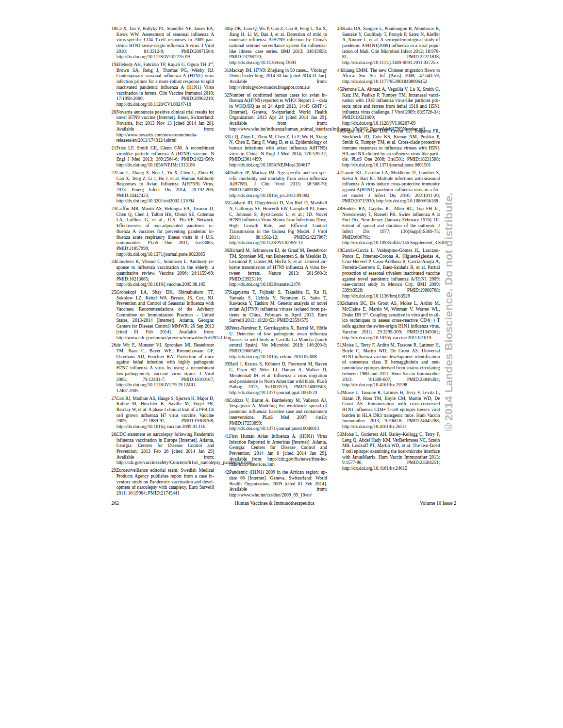©2014 Landes Bioscience. Do not distribute.
18. Ge X, Tan V, Bollyky PL, Standifer NE, James EA, Kwok WW. Assessment of seasonal influenza A virus-specific CD4 T-cell responses to 2009 pandemic H1N1 swine-origin influenza A virus. J Virol 2010; 84:3312-9; PMID:20071564; http://dx.doi.org/10.1128/JVI.02226-09
19. Ellebedy AH, Fabrizio TP, Kayali G, Oguin TH 3rd, Brown SA, Rehg J, Thomas PG, Webby RJ. Contemporary seasonal influenza A (H1N1) virus infection primes for a more robust response to split inactivated pandemic influenza A (H1N1) Virus vaccination in ferrets. Clin Vaccine Immunol 2010; 17:1998-2006; PMID:20962210; http://dx.doi.org/10.1128/CVI.00247-10
20. Novartis announces positive clinical trial results for novel H7N9 vaccine [Internet]. Basel, Switzerland: Novartis, Inc; 2013 Nov 13 [cited 2014 Jan 28]. Available from: http://www.novartis.com/newsroom/media-releases/en/2013/1743124.shtml
21. Fries LF, Smith GE, Glenn GM. A recombinant viruslike particle influenza A (H7N9) vaccine. N Engl J Med 2013; 369:2564-6; PMID:24224560; http://dx.doi.org/10.1056/NEJMc1313186
22. Guo L, Zhang X, Ren L, Yu X, Chen L, Zhou H, Gao X, Teng Z, Li J, Hu J, et al. Human Antibody Responses to Avian Influenza A(H7N9) Virus, 2013. Emerg Infect Dis 2014; 20:192-200; PMID:24447423; http://dx.doi.org/10.3201/eid2002.131094
23. Griffin MR, Monto AS, Belongia EA, Treanor JJ, Chen Q, Chen J, Talbot HK, Ohmit SE, Coleman LA, Lofthus G, et al.; U.S. Flu-VE Network. Effectiveness of non-adjuvanted pandemic influenza A vaccines for preventing pandemic influenza acute respiratory illness visits in 4 U.S. communities. PLoS One 2011; 6:e23085; PMID:21857999; http://dx.doi.org/10.1371/journal.pone.0023085
24. Goodwin K, Viboud C, Simonsen L. Antibody response to influenza vaccination in the elderly: a quantitative review. Vaccine 2006; 24:1159-69; PMID:16213065; http://dx.doi.org/10.1016/j.vaccine.2005.08.105
25. Grohskopf LA, Shay DK, Shimabukuro TT, Sokolow LZ, Keitel WA. Bresee, JS, Cox, NJ. Prevention and Control of Seasonal Influenza with Vaccines: Recommendations of the Advisory Committee on Immunization Practices – United States, 2013-2014 [Internet]. Atlanta, Georgia: Centers for Disease Control) MMWR; 20 Sep 2013 [cited 01 Feb 2014]. Available from: http://www.cdc.gov/mmwr/preview/mmwrhtml/rr6207a1.htm
26. de Wit E, Munster VJ, Spronken MI, Bestebroer TM, Baas C, Beyer WE, Rimmelzwaan GF, Osterhaus AD, Fouchier RA. Protection of mice against lethal infection with highly pathogenic H7N7 influenza A virus by using a recombinant low-pathogenicity vaccine virus strain. J Virol 2005; 79:12401-7; PMID:16160167; http://dx.doi.org/10.1128/JVI.79.19.12401-12407.2005
27. Cox RJ, Madhun AS, Hauge S, Sjursen H, Major D, Kuhne M, Höschler K, Saville M, Vogel FR, Barclay W, et al. A phase I clinical trial of a PER.C6 cell grown influenza H7 virus vaccine. Vaccine 2009; 27:1889-97; PMID:19368768; http://dx.doi.org/10.1016/j.vaccine.2009.01.116
28. CDC statement on narcolepsy following Pandemrix influenza vaccination in Europe [Internet]. Atlanta, Georgia: Centers for Disease Control and Prevention; 2013 Feb 26 [cited 2014 Jan 29] Available from: http://cdc.gov/vaccinesafety/Concerns/h1n1_narcolepsy_pandemrix.html
29. Eurosurveillance editorial team. Swedish Medical Products Agency publishes report from a case inventory study on Pandemrix vaccination and development of narcolepsy with cataplexy. Euro Surveill 2011; 16:19904; PMID:21745441
30. Ip DK, Liao Q, Wu P, Gao Z, Cao B, Feng L, Xu X, Jiang H, Li M, Bao J, et al. Detection of mild to moderate influenza A/H7N9 infection by China's national sentinel surveillance system for influenza-like illness: case series. BMJ 2013; 346:f3693; PMID:23798720; http://dx.doi.org/10.1136/bmj.f3693
31. Mackay IM. H7N9: Zhejiang in 50 cases... Virology Down Under blog; 2014 30 Jan [cited 2014 31 Jan]. Available from: http://virologydownunder.blogspot.com.au/
32. Number of confirmed human cases for avian influenza A(H7N9) reported to WHO: Report 3 – data in WHO/HQ as of 24 April 2013, 14:45 GMT+1 [Internet]. Geneva, Switzerland; World Health Organization; 2013 Apr 24 [cited 2014 Jan 29]. Available from from: http://www.who.int/influenza/human_animal_interface/influenza_h7n9/03_ReportWebH7N9Number.pdf
33. Li Q, Zhou L, Zhou M, Chen Z, Li F, Wu H, Xiang N, Chen E, Tang F, Wang D, et al. Epidemiology of human infections with avian influenza A(H7N9) virus in China. N Engl J Med 2014; 370:520-32; PMID:23614499; http://dx.doi.org/10.1056/NEJMoa1304617
34. Dudley JP, Mackay IM. Age-specific and sex-specific morbidity and mortality from avian influenza A(H7N9). J Clin Virol 2013; 58:568-70; PMID:24091087; http://dx.doi.org/10.1016/j.jcv.2013.09.004
35. Gabbard JD, Dlugolenski D, Van Riel D, Marshall N, Galloway SE, Howerth EW, Campbell PJ, Jones C, Johnson S, Byrd-Leotis L, et al.; JD. Novel H7N9 Influenza Virus Shows Low Infectious Dose, High Growth Rate, and Efficient Contact Transmission in the Guinea Pig Model. J Virol 2014; 88:1502-12; PMID:24227867; http://dx.doi.org/10.1128/JVI.02959-13
36. Richard M, Schrauwen EJ, de Graaf M, Bestebroer TM, Spronken MI, van Boheemen S, de Meulder D, Lexmond P, Linster M, Herfst S, et al. Limited airborne transmission of H7N9 influenza A virus between ferrets. Nature 2013; 501:560-3; PMID:23925116; http://dx.doi.org/10.1038/nature12476
37. Kageyama T, Fujisaki S, Takashita E, Xu H, Yamada S, Uchida Y, Neumann G, Saito T, Kawaoka Y, Tashiro M. Genetic analysis of novel avian A(H7N9) influenza viruses isolated from patients in China, February to April 2013. Euro Surveill 2013; 18:20453; PMID:23594575
38. Pérez-Ramírez E, Gerrikagoitia X, Barral M, Höfle U. Detection of low pathogenic avian influenza viruses in wild birds in Castilla-La Mancha (south central Spain). Vet Microbiol 2010; 146:200-8; PMID:20605691; http://dx.doi.org/10.1016/j.vetmic.2010.05.008
39. Bahl J, Krauss S, Kühnert D, Fourment M, Raven G, Pryor SP, Niles LJ, Danner A, Walker D, Mendenhall IH, et al. Influenza a virus migration and persistence in North American wild birds. PLoS Pathog 2013; 9:e1003570; PMID:24009503; http://dx.doi.org/10.1371/journal.ppat.1003570
40. Colizza V, Barrat A, Barthelemy M, Valleron AJ, Vespignani A. Modeling the worldwide spread of pandemic influenza: baseline case and containment interventions. PLoS Med 2007; 4:e13; PMID:17253899; http://dx.doi.org/10.1371/journal.pmed.0040013
41. First Human Avian Influenza A. (H5N1) Virus Infection Reported in Americas [Internet]. Atlanta, Georgia: Centers for Disease Control and Prevention; 2014 Jan 8 [cited 2014 Jan 29]. Available from: http://cdc.gov/flu/news/first-human-h5n1-americas.htm
42. Pandemic (H1N1) 2009 in the African region: update 66 [Internet]. Geneva, Switzerland: World Health Organization; 2009 [cited 01 Feb 2014]. Available from: http://www.who.int/csr/don/2009_09_18/en/
43. Koita OA, Sangare L, Poudiougou B, Aboubacar B, Samake Y, Coulibaly T, Pronyk P, Salez N, Kieffer A, Ninove L, et al. A seroepidemiological study of pandemic A/H1N1(2009) influenza in a rural population of Mali. Clin Microbiol Infect 2012; 18:976-81; PMID:22221838; http://dx.doi.org/10.1111/j.1469-0691.2011.03725.x
44. Kuang EMM. The new Chinese migration flows to Africa. Soc Sci Inf (Paris) 2008; 47:643-59; http://dx.doi.org/10.1177/0539018408096452
45. Perrone LA, Ahmad A, Veguilla V, Lu X, Smith G, Katz JM, Pushko P, Tumpey TM. Intranasal vaccination with 1918 influenza virus-like particles protects mice and ferrets from lethal 1918 and H5N1 influenza virus challenge. J Virol 2009; 83:5726-34; PMID:19321609; http://dx.doi.org/10.1128/JVI.00207-09
46. Bright RA, Carter DM, Crevar CJ, Toapanta FR, Steckbeck JD, Cole KS, Kumar NM, Pushko P, Smith G, Tumpey TM, et al. Cross-clade protective immune responses to influenza viruses with H5N1 HA and NA elicited by an influenza virus-like particle. PLoS One 2008; 3:e1501; PMID:18231588; http://dx.doi.org/10.1371/journal.pone.0001501
47. Laurie KL, Carolan LA, Middleton D, Lowther S, Kelso A, Barr IG. Multiple infections with seasonal influenza A virus induce cross-protective immunity against A(H1N1) pandemic influenza virus in a ferret model. J Infect Dis 2010; 202:1011-20; PMID:20715930; http://dx.doi.org/10.1086/656188
48. Hodder RA, Gaydos JC, Allen RG, Top FH Jr., Nowosiwsky T, Russell PK. Swine influenza A at Fort Dix, New Jersey (January-February 1976). III. Extent of spread and duration of the outbreak. J Infect Dis 1977; 136(Suppl):S369-75; PMID:606761; http://dx.doi.org/10.1093/infdis/136.Supplement_3.S369
49. Garcia-Garcia L, Valdespino-Gómez JL, Lazcano-Ponce E, Jimenez-Corona A, Higuera-Iglesias A, Cruz-Hervert P, Cano-Arellano B, Garcia-Anaya A, Ferreira-Guerrero E, Baez-Saldaña R, et al. Partial protection of seasonal trivalent inactivated vaccine against novel pandemic influenza A/H1N1 2009: case-control study in Mexico City. BMJ 2009; 339:b3928; PMID:19808768; http://dx.doi.org/10.1136/bmj.b3928
50. Schanen BC, De Groot AS, Moise L, Ardito M, McClaine E, Martin W, Wittman V, Warren WL, Drake DR 3rd. Coupling sensitive in vitro and in silico techniques to assess cross-reactive CD4(+) T cells against the swine-origin H1N1 influenza virus. Vaccine 2011; 29:3299-309; PMID:21349362; http://dx.doi.org/10.1016/j.vaccine.2011.02.019
51. Moise L, Terry F, Ardito M, Tassone R, Latimer H, Boyle C, Martin WD, De Groot AS. Universal H1N1 influenza vaccine development: identification of consensus class II hemagglutinin and neuraminidase epitopes derived from strains circulating between 1980 and 2011. Hum Vaccin Immunother 2013; 9:1598-607; PMID:23846304; http://dx.doi.org/10.4161/hv.25598
52. Moise L, Tassone R, Latimer H, Terry F, Levitz L, Haran JP, Ross TM, Boyle CM, Martin WD, De Groot AS. Immunization with cross-conserved H1N1 influenza CD4+ T-cell epitopes lowers viral burden in HLA DR3 transgenic mice. Hum Vaccin Immunother 2013; 9:2060-8; PMID:24045788; http://dx.doi.org/10.4161/hv.26511
53. Moise L, Gutierrez AH, Bailey-Kellogg C, Terry F, Leng Q, Abdel Hady KM, VerBerkmoes NC, Sztein MB, Losikoff PT, Martin WD, et al. The two-faced T cell epitope: examining the host-microbe interface with JanusMatrix. Hum Vaccin Immunother 2013; 9:1577-86; PMID:23584251; http://dx.doi.org/10.4161/hv.24615
262
Human Vaccines & Immunotherapeutics
Volume 10 Issue 2